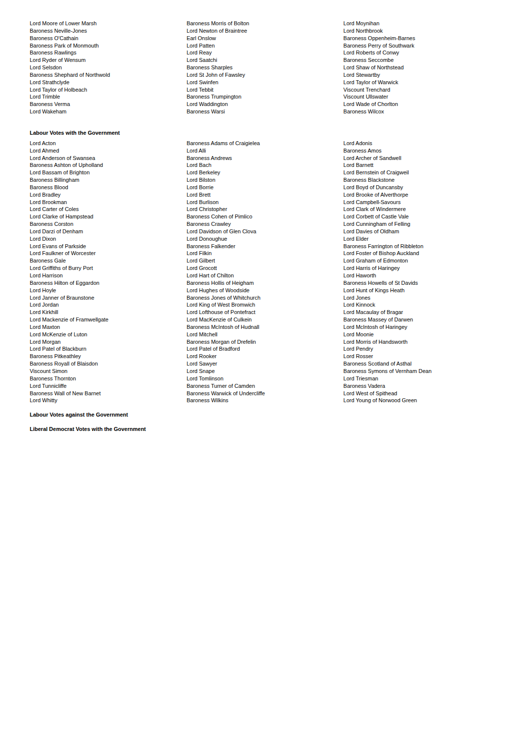Lord Moore of Lower Marsh
Baroness Morris of Bolton
Lord Moynihan
Baroness Neville-Jones
Lord Newton of Braintree
Lord Northbrook
Baroness O'Cathain
Earl Onslow
Baroness Oppenheim-Barnes
Baroness Park of Monmouth
Lord Patten
Baroness Perry of Southwark
Baroness Rawlings
Lord Reay
Lord Roberts of Conwy
Lord Ryder of Wensum
Lord Saatchi
Baroness Seccombe
Lord Selsdon
Baroness Sharples
Lord Shaw of Northstead
Baroness Shephard of Northwold
Lord St John of Fawsley
Lord Stewartby
Lord Strathclyde
Lord Swinfen
Lord Taylor of Warwick
Lord Taylor of Holbeach
Lord Tebbit
Viscount Trenchard
Lord Trimble
Baroness Trumpington
Viscount Ullswater
Baroness Verma
Lord Waddington
Lord Wade of Chorlton
Lord Wakeham
Baroness Warsi
Baroness Wilcox
Labour Votes with the Government
Lord Acton
Baroness Adams of Craigielea
Lord Adonis
Lord Ahmed
Lord Alli
Baroness Amos
Lord Anderson of Swansea
Baroness Andrews
Lord Archer of Sandwell
Baroness Ashton of Upholland
Lord Bach
Lord Barnett
Lord Bassam of Brighton
Lord Berkeley
Lord Bernstein of Craigweil
Baroness Billingham
Lord Bilston
Baroness Blackstone
Baroness Blood
Lord Borrie
Lord Boyd of Duncansby
Lord Bradley
Lord Brett
Lord Brooke of Alverthorpe
Lord Brookman
Lord Burlison
Lord Campbell-Savours
Lord Carter of Coles
Lord Christopher
Lord Clark of Windermere
Lord Clarke of Hampstead
Baroness Cohen of Pimlico
Lord Corbett of Castle Vale
Baroness Corston
Baroness Crawley
Lord Cunningham of Felling
Lord Darzi of Denham
Lord Davidson of Glen Clova
Lord Davies of Oldham
Lord Dixon
Lord Donoughue
Lord Elder
Lord Evans of Parkside
Baroness Falkender
Baroness Farrington of Ribbleton
Lord Faulkner of Worcester
Lord Filkin
Lord Foster of Bishop Auckland
Baroness Gale
Lord Gilbert
Lord Graham of Edmonton
Lord Griffiths of Burry Port
Lord Grocott
Lord Harris of Haringey
Lord Harrison
Lord Hart of Chilton
Lord Haworth
Baroness Hilton of Eggardon
Baroness Hollis of Heigham
Baroness Howells of St Davids
Lord Hoyle
Lord Hughes of Woodside
Lord Hunt of Kings Heath
Lord Janner of Braunstone
Baroness Jones of Whitchurch
Lord Jones
Lord Jordan
Lord King of West Bromwich
Lord Kinnock
Lord Kirkhill
Lord Lofthouse of Pontefract
Lord Macaulay of Bragar
Lord Mackenzie of Framwellgate
Lord MacKenzie of Culkein
Baroness Massey of Darwen
Lord Maxton
Baroness McIntosh of Hudnall
Lord McIntosh of Haringey
Lord McKenzie of Luton
Lord Mitchell
Lord Moonie
Lord Morgan
Baroness Morgan of Drefelin
Lord Morris of Handsworth
Lord Patel of Blackburn
Lord Patel of Bradford
Lord Pendry
Baroness Pitkeathley
Lord Rooker
Lord Rosser
Baroness Royall of Blaisdon
Lord Sawyer
Baroness Scotland of Asthal
Viscount Simon
Lord Snape
Baroness Symons of Vernham Dean
Baroness Thornton
Lord Tomlinson
Lord Triesman
Lord Tunnicliffe
Baroness Turner of Camden
Baroness Vadera
Baroness Wall of New Barnet
Baroness Warwick of Undercliffe
Lord West of Spithead
Lord Whitty
Baroness Wilkins
Lord Young of Norwood Green
Labour Votes against the Government
Liberal Democrat Votes with the Government